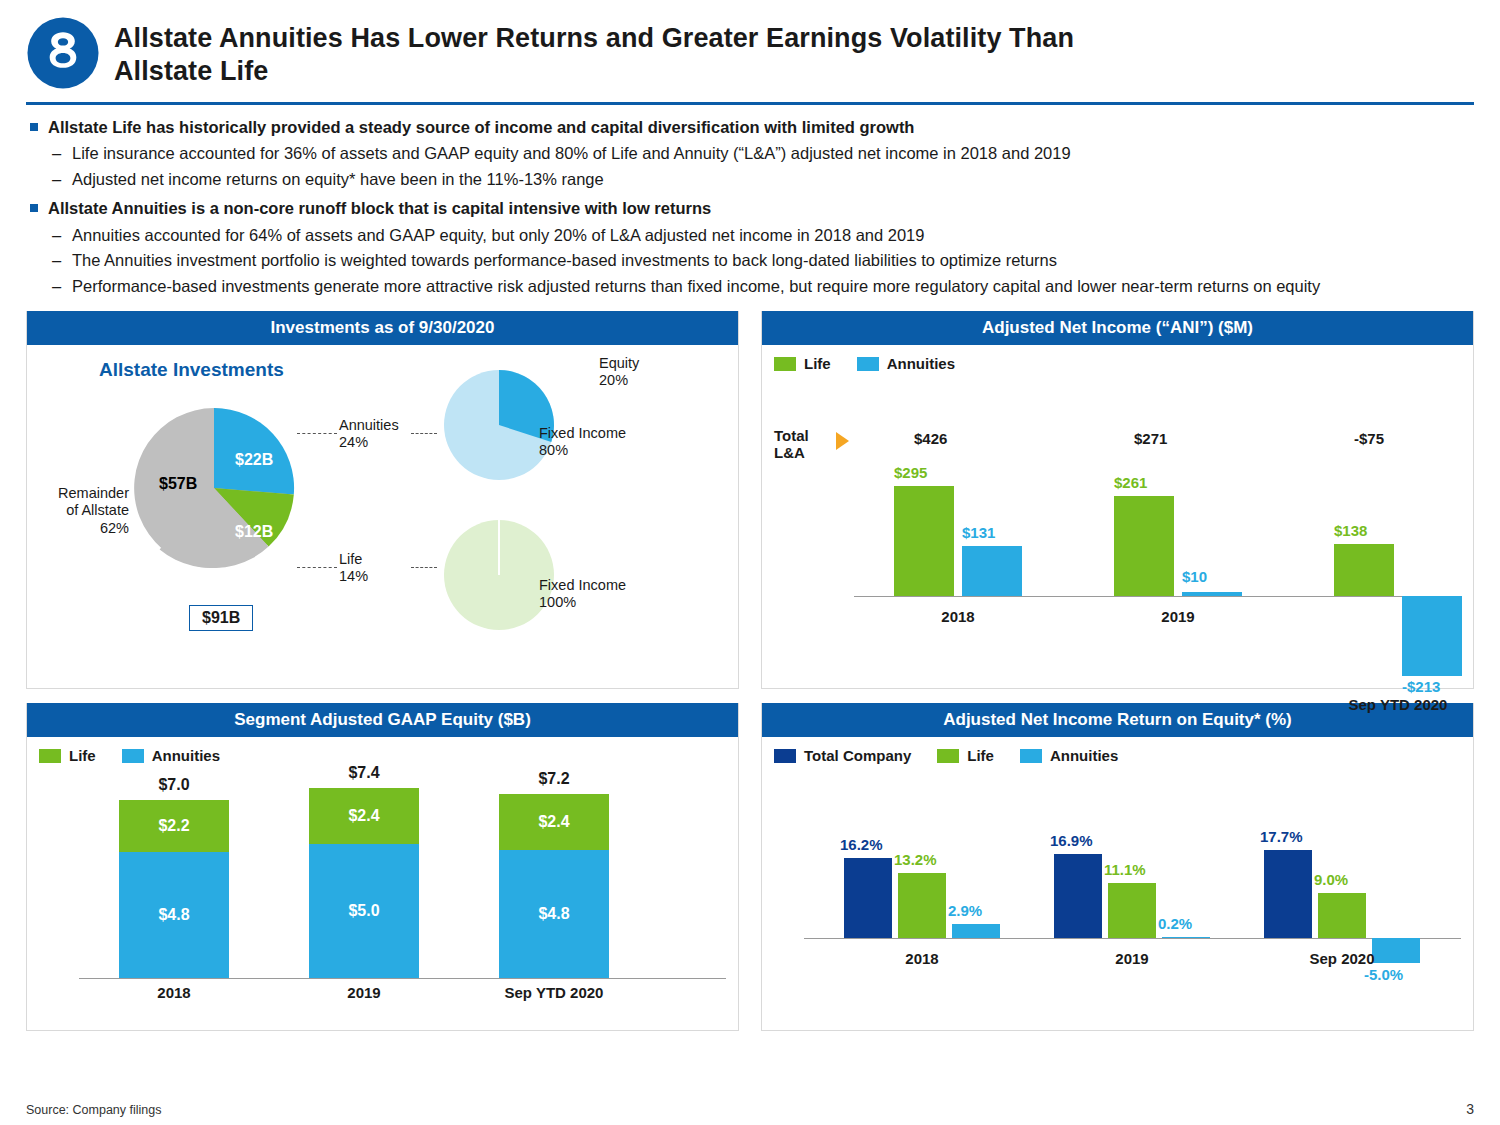Allstate Annuities Has Lower Returns and Greater Earnings Volatility Than
Allstate Life
Allstate Life has historically provided a steady source of income and capital diversification with limited growth
Life insurance accounted for 36% of assets and GAAP equity and 80% of Life and Annuity (“L&A”) adjusted net income in 2018 and 2019
Adjusted net income returns on equity* have been in the 11%-13% range
Allstate Annuities is a non-core runoff block that is capital intensive with low returns
Annuities accounted for 64% of assets and GAAP equity, but only 20% of L&A adjusted net income in 2018 and 2019
The Annuities investment portfolio is weighted towards performance-based investments to back long-dated liabilities to optimize returns
Performance-based investments generate more attractive risk adjusted returns than fixed income, but require more regulatory capital and lower near-term returns on equity
Investments as of 9/30/2020
Allstate Investments
$22B
$12B
$57B
$91B
Annuities
24%
Life
14%
Remainder
of Allstate
62%
Equity
20%
Fixed Income
80%
Fixed Income
100%
Adjusted Net Income (“ANI”) ($M)
Life Annuities
Total
L&A
$426
$271
-$75
$295
$131
2018
$261
$10
2019
$138
-$213
Sep YTD 2020
Segment Adjusted GAAP Equity ($B)
Life Annuities
$7.0
$2.2
$4.8
2018
$7.4
$2.4
$5.0
2019
$7.2
$2.4
$4.8
Sep YTD 2020
Adjusted Net Income Return on Equity* (%)
Total Company Life Annuities
16.2%
13.2%
2.9%
2018
16.9%
11.1%
0.2%
2019
17.7%
9.0%
-5.0%
Sep 2020
Source: Company filings
3